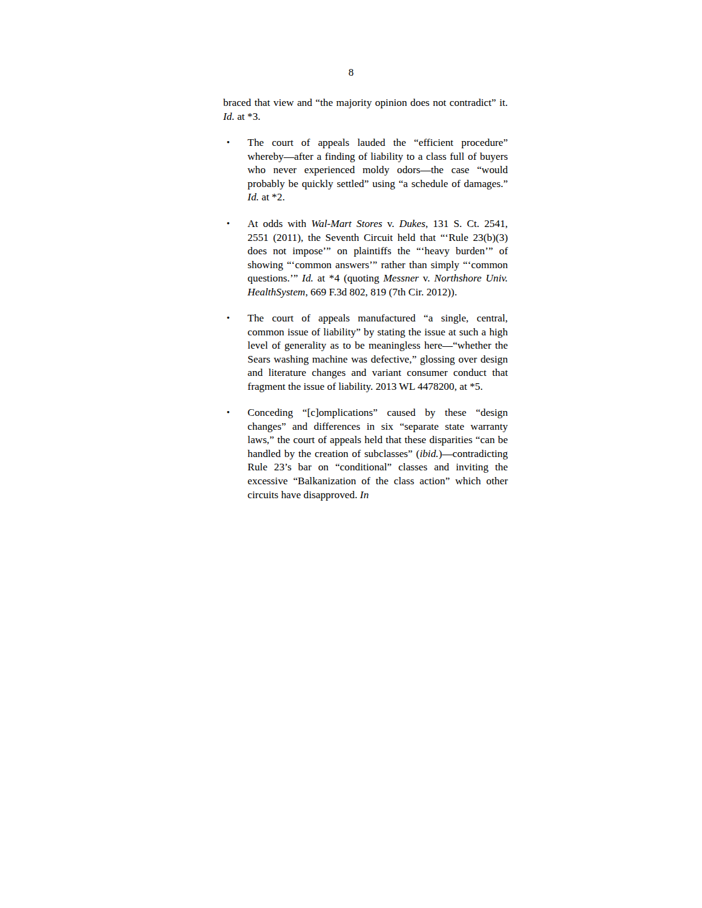8
braced that view and “the majority opinion does not contradict” it. Id. at *3.
The court of appeals lauded the “efficient procedure” whereby—after a finding of liability to a class full of buyers who never experienced moldy odors—the case “would probably be quickly settled” using “a schedule of damages.” Id. at *2.
At odds with Wal-Mart Stores v. Dukes, 131 S. Ct. 2541, 2551 (2011), the Seventh Circuit held that “‘Rule 23(b)(3) does not impose’” on plaintiffs the “‘heavy burden’” of showing “‘common answers’” rather than simply “‘common questions.’” Id. at *4 (quoting Messner v. Northshore Univ. HealthSystem, 669 F.3d 802, 819 (7th Cir. 2012)).
The court of appeals manufactured “a single, central, common issue of liability” by stating the issue at such a high level of generality as to be meaningless here—“whether the Sears washing machine was defective,” glossing over design and literature changes and variant consumer conduct that fragment the issue of liability. 2013 WL 4478200, at *5.
Conceding “[c]omplications” caused by these “design changes” and differences in six “separate state warranty laws,” the court of appeals held that these disparities “can be handled by the creation of subclasses” (ibid.)—contradicting Rule 23’s bar on “conditional” classes and inviting the excessive “Balkanization of the class action” which other circuits have disapproved. In